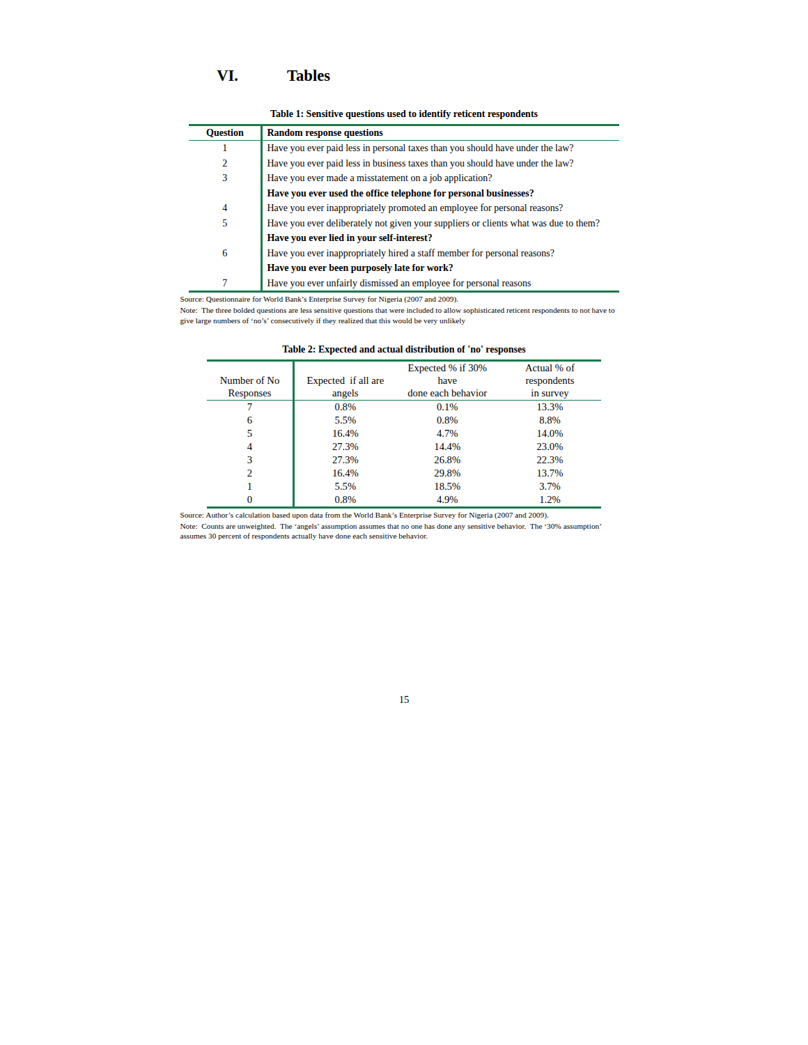VI. Tables
Table 1: Sensitive questions used to identify reticent respondents
| Question | Random response questions |
| --- | --- |
| 1 | Have you ever paid less in personal taxes than you should have under the law? |
| 2 | Have you ever paid less in business taxes than you should have under the law? |
| 3 | Have you ever made a misstatement on a job application? |
| | Have you ever used the office telephone for personal businesses? |
| 4 | Have you ever inappropriately promoted an employee for personal reasons? |
| 5 | Have you ever deliberately not given your suppliers or clients what was due to them? |
| | Have you ever lied in your self-interest? |
| 6 | Have you ever inappropriately hired a staff member for personal reasons? |
| | Have you ever been purposely late for work? |
| 7 | Have you ever unfairly dismissed an employee for personal reasons |
Source: Questionnaire for World Bank’s Enterprise Survey for Nigeria (2007 and 2009).
Note: The three bolded questions are less sensitive questions that were included to allow sophisticated reticent respondents to not have to give large numbers of ‘no’s’ consecutively if they realized that this would be very unlikely
Table 2: Expected and actual distribution of 'no' responses
| Number of No Responses | Expected if all are angels | Expected % if 30% have done each behavior | Actual % of respondents in survey |
| --- | --- | --- | --- |
| 7 | 0.8% | 0.1% | 13.3% |
| 6 | 5.5% | 0.8% | 8.8% |
| 5 | 16.4% | 4.7% | 14.0% |
| 4 | 27.3% | 14.4% | 23.0% |
| 3 | 27.3% | 26.8% | 22.3% |
| 2 | 16.4% | 29.8% | 13.7% |
| 1 | 5.5% | 18.5% | 3.7% |
| 0 | 0.8% | 4.9% | 1.2% |
Source: Author’s calculation based upon data from the World Bank’s Enterprise Survey for Nigeria (2007 and 2009).
Note: Counts are unweighted. The ‘angels’ assumption assumes that no one has done any sensitive behavior. The ‘30% assumption’ assumes 30 percent of respondents actually have done each sensitive behavior.
15